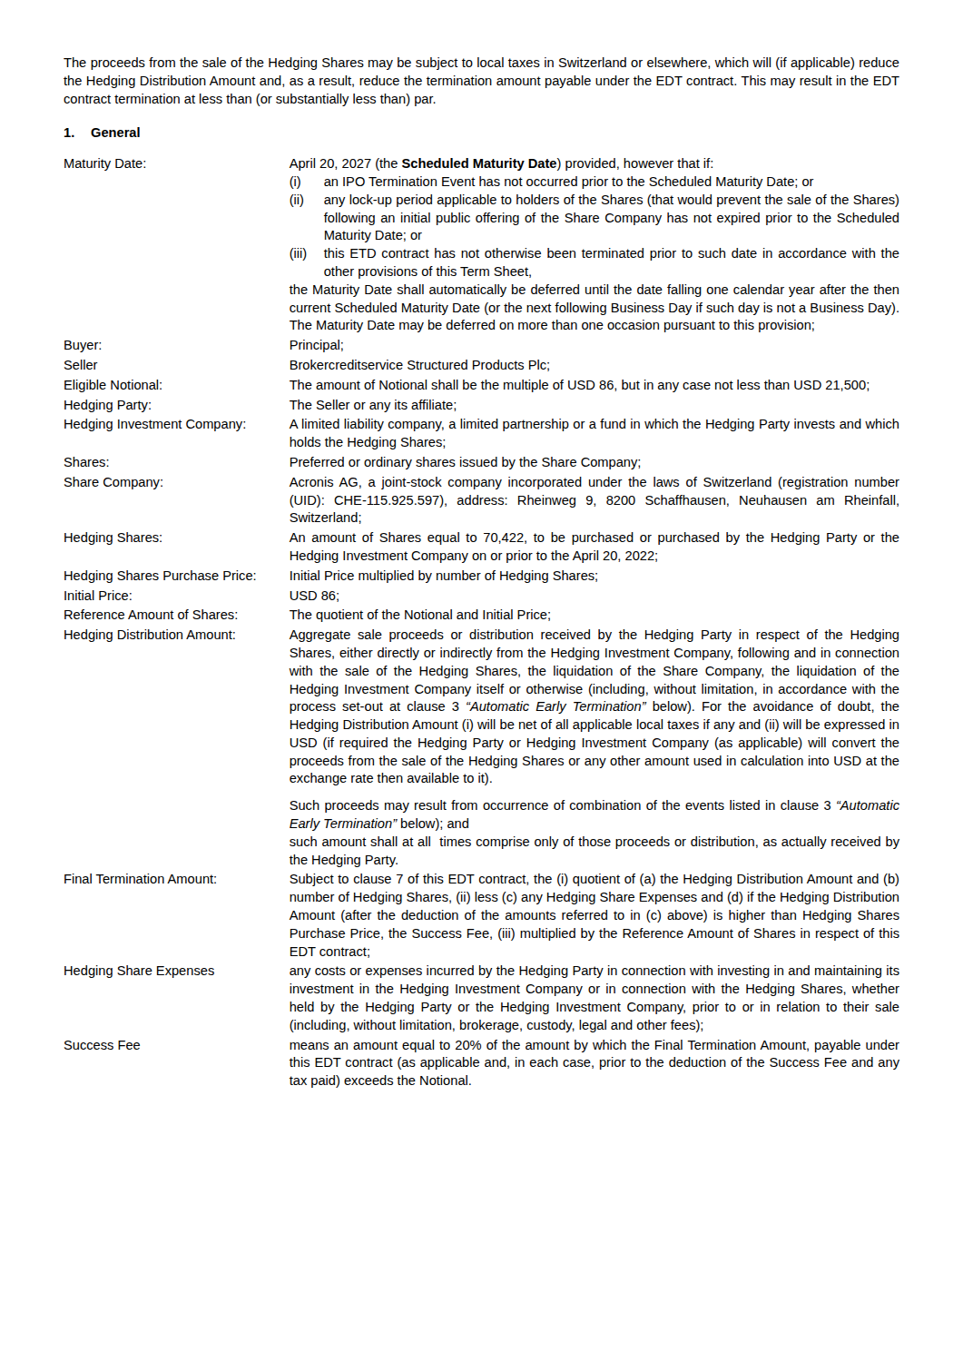The proceeds from the sale of the Hedging Shares may be subject to local taxes in Switzerland or elsewhere, which will (if applicable) reduce the Hedging Distribution Amount and, as a result, reduce the termination amount payable under the EDT contract. This may result in the EDT contract termination at less than (or substantially less than) par.
1. General
| Maturity Date: | April 20, 2027 (the Scheduled Maturity Date ) provided, however that if: (i) an IPO Termination Event has not occurred prior to the Scheduled Maturity Date; or (ii) any lock-up period applicable to holders of the Shares (that would prevent the sale of the Shares) following an initial public offering of the Share Company has not expired prior to the Scheduled Maturity Date; or (iii) this ETD contract has not otherwise been terminated prior to such date in accordance with the other provisions of this Term Sheet, the Maturity Date shall automatically be deferred until the date falling one calendar year after the then current Scheduled Maturity Date (or the next following Business Day if such day is not a Business Day). The Maturity Date may be deferred on more than one occasion pursuant to this provision; |
| Buyer: | Principal; |
| Seller | Brokercreditservice Structured Products Plc; |
| Eligible Notional: | The amount of Notional shall be the multiple of USD 86, but in any case not less than USD 21,500; |
| Hedging Party: | The Seller or any its affiliate; |
| Hedging Investment Company: | A limited liability company, a limited partnership or a fund in which the Hedging Party invests and which holds the Hedging Shares; |
| Shares: | Preferred or ordinary shares issued by the Share Company; |
| Share Company: | Acronis AG, a joint-stock company incorporated under the laws of Switzerland (registration number (UID): CHE-115.925.597), address: Rheinweg 9, 8200 Schaffhausen, Neuhausen am Rheinfall, Switzerland; |
| Hedging Shares: | An amount of Shares equal to 70,422, to be purchased or purchased by the Hedging Party or the Hedging Investment Company on or prior to the April 20, 2022; |
| Hedging Shares Purchase Price: | Initial Price multiplied by number of Hedging Shares; |
| Initial Price: | USD 86; |
| Reference Amount of Shares: | The quotient of the Notional and Initial Price; |
| Hedging Distribution Amount: | Aggregate sale proceeds or distribution received by the Hedging Party in respect of the Hedging Shares, either directly or indirectly from the Hedging Investment Company, following and in connection with the sale of the Hedging Shares, the liquidation of the Share Company, the liquidation of the Hedging Investment Company itself or otherwise (including, without limitation, in accordance with the process set-out at clause 3 “Automatic Early Termination” below). For the avoidance of doubt, the Hedging Distribution Amount (i) will be net of all applicable local taxes if any and (ii) will be expressed in USD (if required the Hedging Party or Hedging Investment Company (as applicable) will convert the proceeds from the sale of the Hedging Shares or any other amount used in calculation into USD at the exchange rate then available to it). Such proceeds may result from occurrence of combination of the events listed in clause 3 “Automatic Early Termination” below); and such amount shall at all times comprise only of those proceeds or distribution, as actually received by the Hedging Party. |
| Final Termination Amount: | Subject to clause 7 of this EDT contract, the (i) quotient of (a) the Hedging Distribution Amount and (b) number of Hedging Shares, (ii) less (c) any Hedging Share Expenses and (d) if the Hedging Distribution Amount (after the deduction of the amounts referred to in (c) above) is higher than Hedging Shares Purchase Price, the Success Fee, (iii) multiplied by the Reference Amount of Shares in respect of this EDT contract; |
| Hedging Share Expenses | any costs or expenses incurred by the Hedging Party in connection with investing in and maintaining its investment in the Hedging Investment Company or in connection with the Hedging Shares, whether held by the Hedging Party or the Hedging Investment Company, prior to or in relation to their sale (including, without limitation, brokerage, custody, legal and other fees); |
| Success Fee | means an amount equal to 20% of the amount by which the Final Termination Amount, payable under this EDT contract (as applicable and, in each case, prior to the deduction of the Success Fee and any tax paid) exceeds the Notional. |